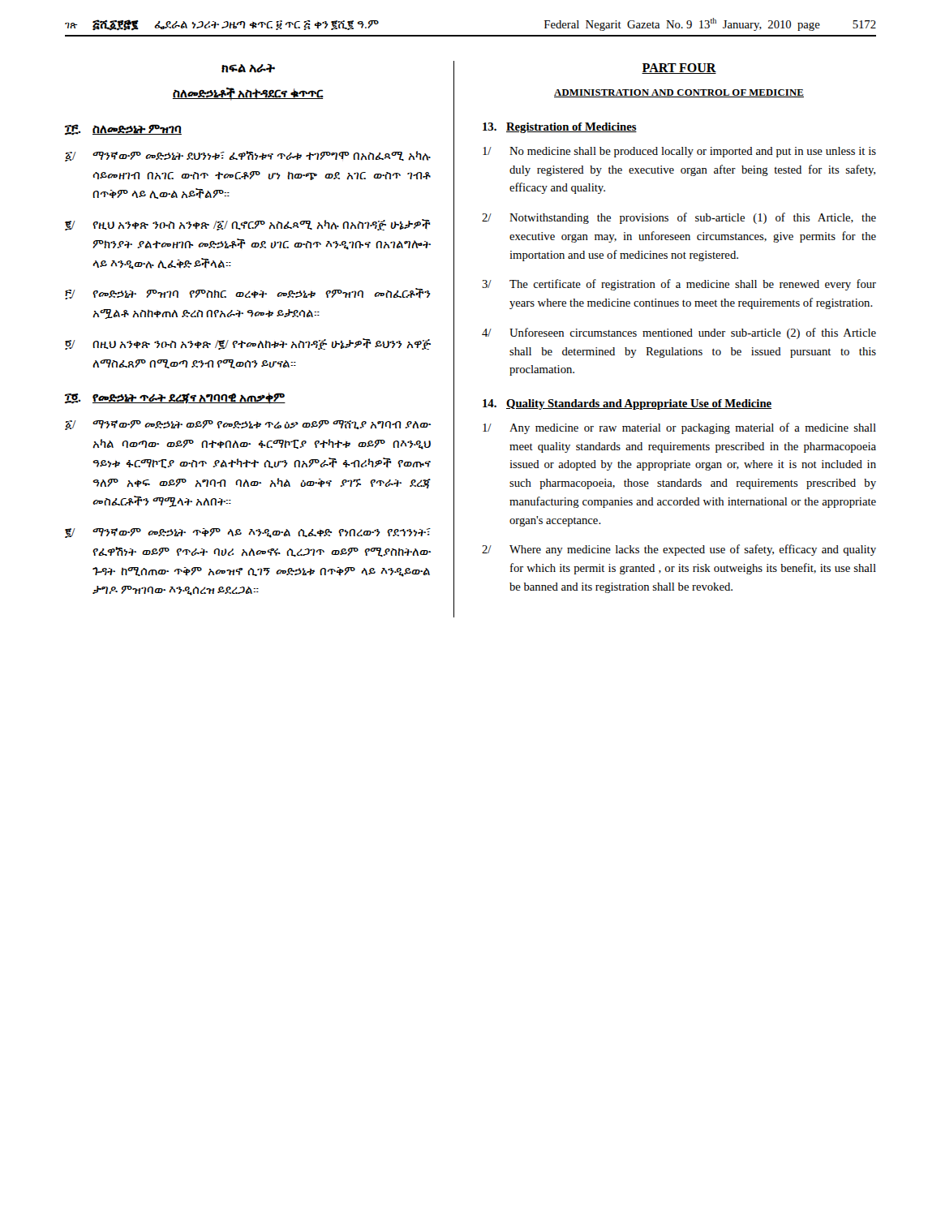ገጽ ፭ሺ፩፻፸፪ ፌደራል ነጋሪት ጋዜጣ ቁጥር ፱ ጥር ፭ ቀን ፪ሺ፪ ዓ.ም Federal Negarit Gazeta No. 9 13th January, 2010 page 5172
ክፍል አራት
ስለመድኃኒቶች አስተዳደርና ቁጥጥር
፲፫. ስለመድኃኒት ምዝገባ
፩/ ማንኛውም መድኃኒት ደህንነቱ፣ ፈዋ­ሽነቱና ጥራቱ ተገምግሞ በአስፈጻሚ አካሉ ሳይመዘገብ በአገር ውስጥ ተመር­ቶም ሆነ ከውጭ ወደ አገር ውስጥ ገብቶ በጥቅም ላይ ሊውል አይችልም።
፪/ የዚህ አንቀጽ ንዑስ አንቀጽ /፩/ ቢኖርም አስፈጻሚ አካሉ በአስገዳጅ ሁኔታዎች ምክንያት ያልተመዘገቡ መድኃኒቶች ወደ ሀገር ውስጥ እንዲገቡና በአገልግሎት ላይ እንዲውሉ ሊፈቅድ ይችላል።
፫/ የመድኃኒት ምዝገባ የምስክር ወረቀት መድኃኒቱ የምዝገባ መስፈርቶችን አሟልቶ አስከቀጠለ ድረስ በየአራት ዓመቱ ይታደሳል።
፬/ በዚህ አንቀጽ ንዑስ አንቀጽ /፪/ የተመለከቱት አስገዳጅ ሁኔታዎች ይህንን አዋጅ ለማስፈጸም በሚወጣ ደንብ የሚወሰን ይሆናል።
፲፬. የመድኃኒት ጥራት ደረጃና አግባባዊ አጠቃቀም
፩/ ማንኛውም መድኃኒት ወይም የመድኃኒቱ ጥሬ ዕቃ ወይም ማሸጊያ አግባብ ያለው አካል ባወጣው ወይም በተቀበለው ፋርማኮፒያ የተካተቱ ወይም በእንዲህ ዓይነቱ ፋርማኮፒያ ውስጥ ያልተካተተ ሲሆን በአምራች ፋብሪካዎች የወጡና ዓለም አቀፍ ወይም አግባብ ባለው አካል ዕውቅና ያገኙ የጥራት ደረጃ መስፈርቶችን ማሟላት አለበት።
፪/ ማንኛውም መድኃኒት ጥቅም ላይ እንዲውል ሲፈቀድ የነበረውን የደኅንነት፣ የፈዋሽነት ወይም የጥራት ባሀሪ አለመኖሩ ሲረጋገጥ ወይም የሚያስከትለው ጉዳት ከሚሰጠው ጥቅም አመዝኖ ሲገኝ መድኃኒቱ በጥቅም ላይ እንዲይውል ታግዶ ምዝገባው እንዲሰረዝ ይደረጋል።
PART FOUR
ADMINISTRATION AND CONTROL OF MEDICINE
13. Registration of Medicines
1/ No medicine shall be produced locally or imported and put in use unless it is duly registered by the executive organ after being tested for its safety, efficacy and quality.
2/ Notwithstanding the provisions of sub-article (1) of this Article, the executive organ may, in unforeseen circumstances, give permits for the importation and use of medicines not registered.
3/ The certificate of registration of a medicine shall be renewed every four years where the medicine continues to meet the requirements of registration.
4/ Unforeseen circumstances mentioned under sub-article (2) of this Article shall be determined by Regulations to be issued pursuant to this proclamation.
14. Quality Standards and Appropriate Use of Medicine
1/ Any medicine or raw material or packaging material of a medicine shall meet quality standards and requirements prescribed in the pharmacopoeia issued or adopted by the appropriate organ or, where it is not included in such pharmacopoeia, those standards and requirements prescribed by manufacturing companies and accorded with international or the appropriate organ's acceptance.
2/ Where any medicine lacks the expected use of safety, efficacy and quality for which its permit is granted , or its risk outweighs its benefit, its use shall be banned and its registration shall be revoked.